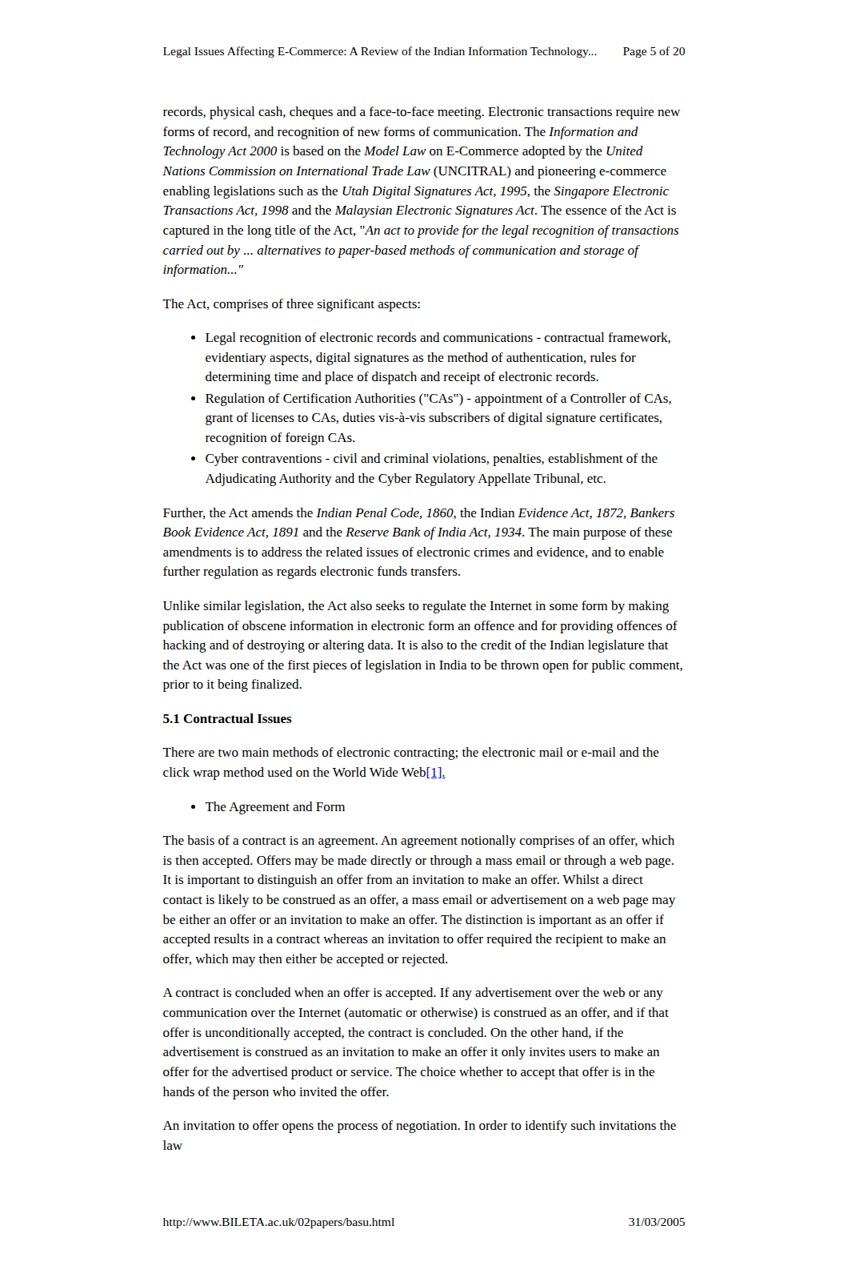Legal Issues Affecting E-Commerce: A Review of the Indian Information Technology... Page 5 of 20
records, physical cash, cheques and a face-to-face meeting. Electronic transactions require new forms of record, and recognition of new forms of communication. The Information and Technology Act 2000 is based on the Model Law on E-Commerce adopted by the United Nations Commission on International Trade Law (UNCITRAL) and pioneering e-commerce enabling legislations such as the Utah Digital Signatures Act, 1995, the Singapore Electronic Transactions Act, 1998 and the Malaysian Electronic Signatures Act. The essence of the Act is captured in the long title of the Act, "An act to provide for the legal recognition of transactions carried out by ... alternatives to paper-based methods of communication and storage of information..."
The Act, comprises of three significant aspects:
Legal recognition of electronic records and communications - contractual framework, evidentiary aspects, digital signatures as the method of authentication, rules for determining time and place of dispatch and receipt of electronic records.
Regulation of Certification Authorities ("CAs") - appointment of a Controller of CAs, grant of licenses to CAs, duties vis-à-vis subscribers of digital signature certificates, recognition of foreign CAs.
Cyber contraventions - civil and criminal violations, penalties, establishment of the Adjudicating Authority and the Cyber Regulatory Appellate Tribunal, etc.
Further, the Act amends the Indian Penal Code, 1860, the Indian Evidence Act, 1872, Bankers Book Evidence Act, 1891 and the Reserve Bank of India Act, 1934. The main purpose of these amendments is to address the related issues of electronic crimes and evidence, and to enable further regulation as regards electronic funds transfers.
Unlike similar legislation, the Act also seeks to regulate the Internet in some form by making publication of obscene information in electronic form an offence and for providing offences of hacking and of destroying or altering data. It is also to the credit of the Indian legislature that the Act was one of the first pieces of legislation in India to be thrown open for public comment, prior to it being finalized.
5.1 Contractual Issues
There are two main methods of electronic contracting; the electronic mail or e-mail and the click wrap method used on the World Wide Web[1].
The Agreement and Form
The basis of a contract is an agreement. An agreement notionally comprises of an offer, which is then accepted. Offers may be made directly or through a mass email or through a web page. It is important to distinguish an offer from an invitation to make an offer. Whilst a direct contact is likely to be construed as an offer, a mass email or advertisement on a web page may be either an offer or an invitation to make an offer. The distinction is important as an offer if accepted results in a contract whereas an invitation to offer required the recipient to make an offer, which may then either be accepted or rejected.
A contract is concluded when an offer is accepted. If any advertisement over the web or any communication over the Internet (automatic or otherwise) is construed as an offer, and if that offer is unconditionally accepted, the contract is concluded. On the other hand, if the advertisement is construed as an invitation to make an offer it only invites users to make an offer for the advertised product or service. The choice whether to accept that offer is in the hands of the person who invited the offer.
An invitation to offer opens the process of negotiation. In order to identify such invitations the law
http://www.BILETA.ac.uk/02papers/basu.html 31/03/2005